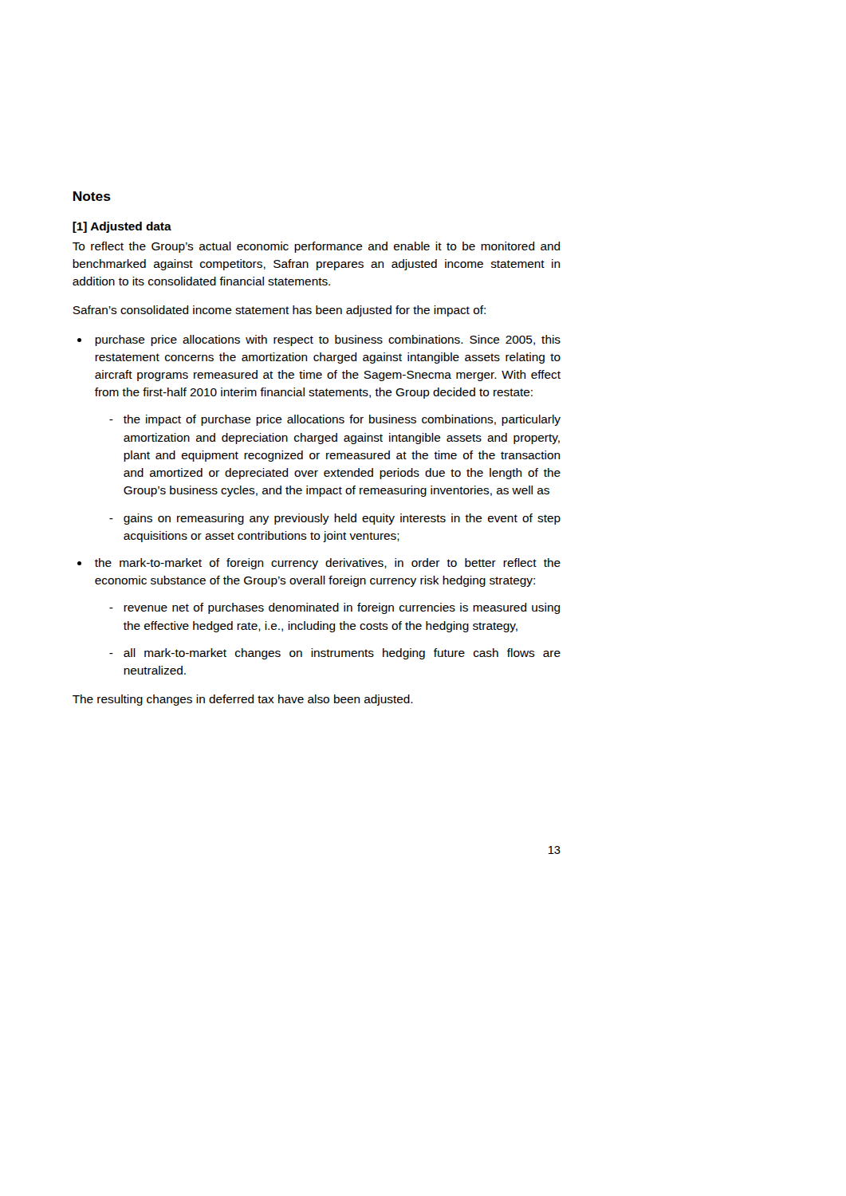Notes
[1] Adjusted data
To reflect the Group’s actual economic performance and enable it to be monitored and benchmarked against competitors, Safran prepares an adjusted income statement in addition to its consolidated financial statements.
Safran’s consolidated income statement has been adjusted for the impact of:
purchase price allocations with respect to business combinations. Since 2005, this restatement concerns the amortization charged against intangible assets relating to aircraft programs remeasured at the time of the Sagem-Snecma merger. With effect from the first-half 2010 interim financial statements, the Group decided to restate:
the impact of purchase price allocations for business combinations, particularly amortization and depreciation charged against intangible assets and property, plant and equipment recognized or remeasured at the time of the transaction and amortized or depreciated over extended periods due to the length of the Group’s business cycles, and the impact of remeasuring inventories, as well as
gains on remeasuring any previously held equity interests in the event of step acquisitions or asset contributions to joint ventures;
the mark-to-market of foreign currency derivatives, in order to better reflect the economic substance of the Group’s overall foreign currency risk hedging strategy:
revenue net of purchases denominated in foreign currencies is measured using the effective hedged rate, i.e., including the costs of the hedging strategy,
all mark-to-market changes on instruments hedging future cash flows are neutralized.
The resulting changes in deferred tax have also been adjusted.
13